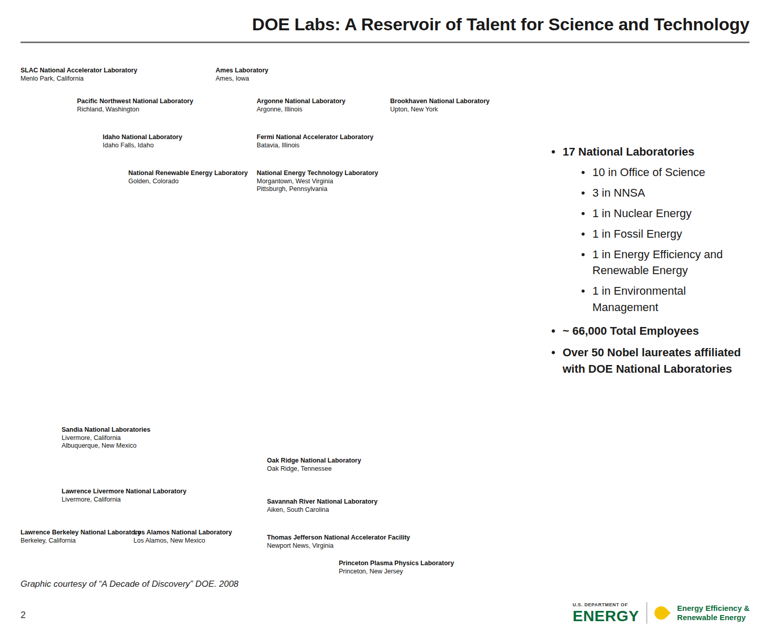DOE Labs: A Reservoir of Talent for Science and Technology
SLAC National Accelerator Laboratory
Menlo Park, California
Pacific Northwest National Laboratory
Richland, Washington
Idaho National Laboratory
Idaho Falls, Idaho
National Renewable Energy Laboratory
Golden, Colorado
Ames Laboratory
Ames, Iowa
Argonne National Laboratory
Argonne, Illinois
Fermi National Accelerator Laboratory
Batavia, Illinois
National Energy Technology Laboratory
Morgantown, West Virginia
Pittsburgh, Pennsylvania
Brookhaven National Laboratory
Upton, New York
Sandia National Laboratories
Livermore, California
Albuquerque, New Mexico
Lawrence Livermore National Laboratory
Livermore, California
Lawrence Berkeley National Laboratory
Berkeley, California
Los Alamos National Laboratory
Los Alamos, New Mexico
Oak Ridge National Laboratory
Oak Ridge, Tennessee
Savannah River National Laboratory
Aiken, South Carolina
Thomas Jefferson National Accelerator Facility
Newport News, Virginia
Princeton Plasma Physics Laboratory
Princeton, New Jersey
Graphic courtesy of “A Decade of Discovery” DOE. 2008
17 National Laboratories
10 in Office of Science
3 in NNSA
1 in Nuclear Energy
1 in Fossil Energy
1 in Energy Efficiency and Renewable Energy
1 in Environmental Management
~ 66,000 Total Employees
Over 50 Nobel laureates affiliated with DOE National Laboratories
2
U.S. DEPARTMENT OF
ENERGY
Energy Efficiency &
Renewable Energy